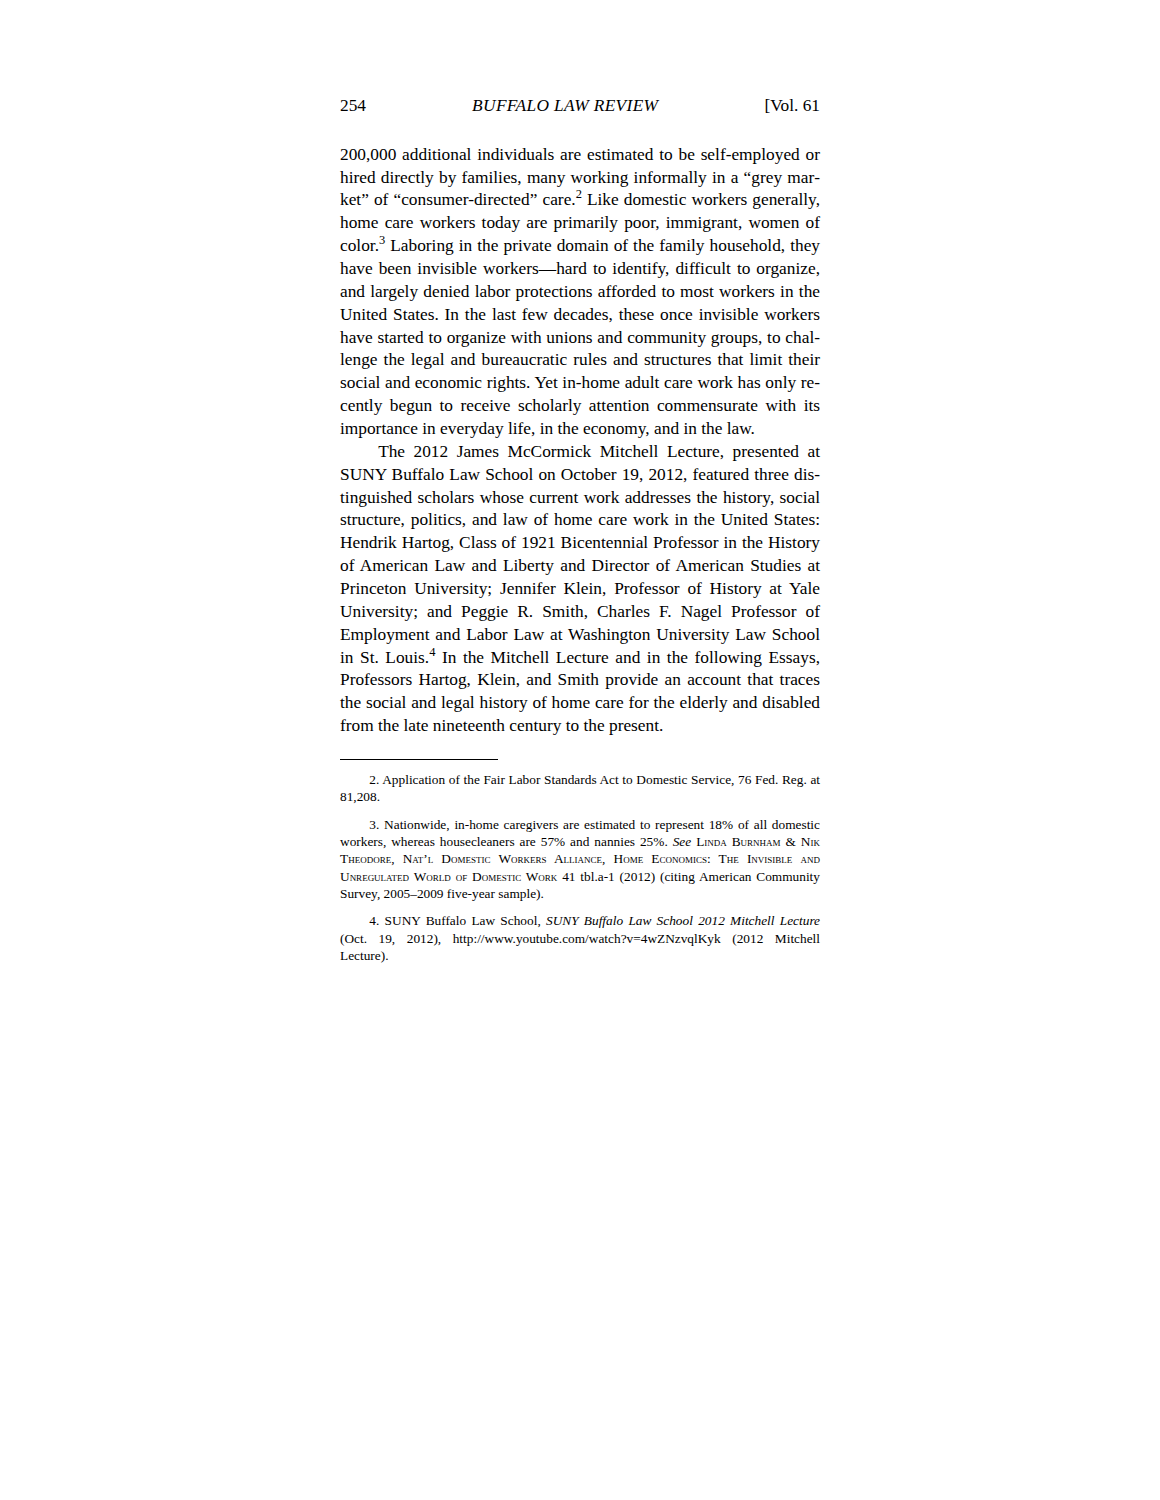254 BUFFALO LAW REVIEW [Vol. 61
200,000 additional individuals are estimated to be self-employed or hired directly by families, many working informally in a “grey market” of “consumer-directed” care.2 Like domestic workers generally, home care workers today are primarily poor, immigrant, women of color.3 Laboring in the private domain of the family household, they have been invisible workers—hard to identify, difficult to organize, and largely denied labor protections afforded to most workers in the United States. In the last few decades, these once invisible workers have started to organize with unions and community groups, to challenge the legal and bureaucratic rules and structures that limit their social and economic rights. Yet in-home adult care work has only recently begun to receive scholarly attention commensurate with its importance in everyday life, in the economy, and in the law.
The 2012 James McCormick Mitchell Lecture, presented at SUNY Buffalo Law School on October 19, 2012, featured three distinguished scholars whose current work addresses the history, social structure, politics, and law of home care work in the United States: Hendrik Hartog, Class of 1921 Bicentennial Professor in the History of American Law and Liberty and Director of American Studies at Princeton University; Jennifer Klein, Professor of History at Yale University; and Peggie R. Smith, Charles F. Nagel Professor of Employment and Labor Law at Washington University Law School in St. Louis.4 In the Mitchell Lecture and in the following Essays, Professors Hartog, Klein, and Smith provide an account that traces the social and legal history of home care for the elderly and disabled from the late nineteenth century to the present.
2. Application of the Fair Labor Standards Act to Domestic Service, 76 Fed. Reg. at 81,208.
3. Nationwide, in-home caregivers are estimated to represent 18% of all domestic workers, whereas housecleaners are 57% and nannies 25%. See Linda Burnham & Nik Theodore, Nat’l Domestic Workers Alliance, Home Economics: The Invisible and Unregulated World of Domestic Work 41 tbl.a-1 (2012) (citing American Community Survey, 2005–2009 five-year sample).
4. SUNY Buffalo Law School, SUNY Buffalo Law School 2012 Mitchell Lecture (Oct. 19, 2012), http://www.youtube.com/watch?v=4wZNzvqlKyk (2012 Mitchell Lecture).